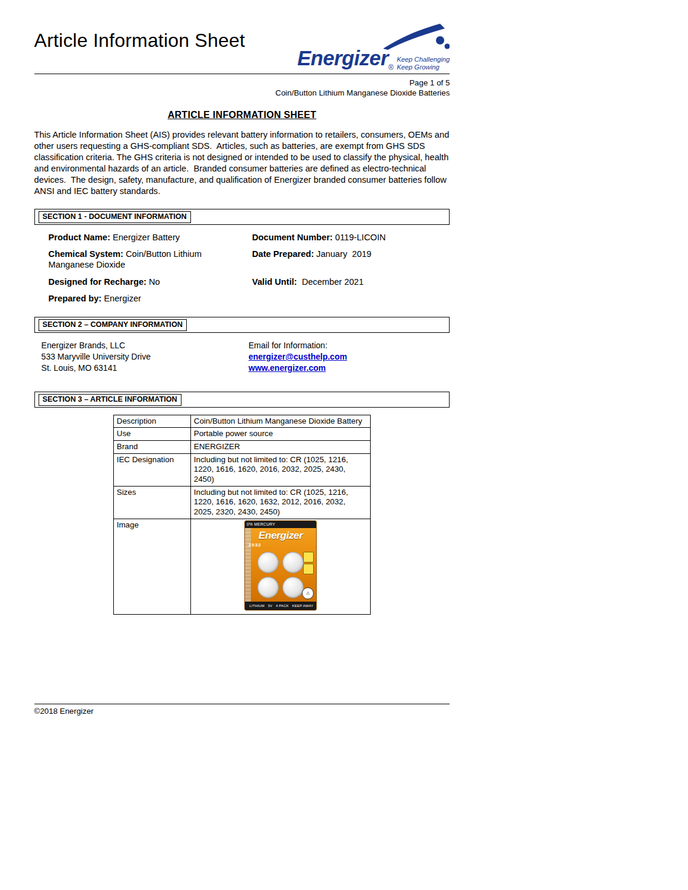Article Information Sheet
Energizer®Keep Challenging
Keep Growing
Page 1 of 5
Coin/Button Lithium Manganese Dioxide Batteries
ARTICLE INFORMATION SHEET
This Article Information Sheet (AIS) provides relevant battery information to retailers, consumers, OEMs and other users requesting a GHS-compliant SDS. Articles, such as batteries, are exempt from GHS SDS classification criteria. The GHS criteria is not designed or intended to be used to classify the physical, health and environmental hazards of an article. Branded consumer batteries are defined as electro-technical devices. The design, safety, manufacture, and qualification of Energizer branded consumer batteries follow ANSI and IEC battery standards.
SECTION 1 - DOCUMENT INFORMATION
Product Name: Energizer Battery
Document Number: 0119-LICOIN
Chemical System: Coin/Button Lithium Manganese Dioxide
Date Prepared: January 2019
Designed for Recharge: No
Valid Until: December 2021
Prepared by: Energizer
SECTION 2 – COMPANY INFORMATION
Energizer Brands, LLC
533 Maryville University Drive
St. Louis, MO 63141
Email for Information:
energizer@custhelp.com
www.energizer.com
SECTION 3 – ARTICLE INFORMATION
| Description | Coin/Button Lithium Manganese Dioxide Battery |
| Use | Portable power source |
| Brand | ENERGIZER |
| IEC Designation | Including but not limited to: CR (1025, 1216, 1220, 1616, 1620, 2016, 2032, 2025, 2430, 2450) |
| Sizes | Including but not limited to: CR (1025, 1216, 1220, 1616, 1620, 1632, 2012, 2016, 2032, 2025, 2320, 2430, 2450) |
| Image | 0% MERCURY Energizer 2032 ⚠ LITHIUM 3V 4 PACK KEEP AWAY FROM CHILDREN |
©2018 Energizer